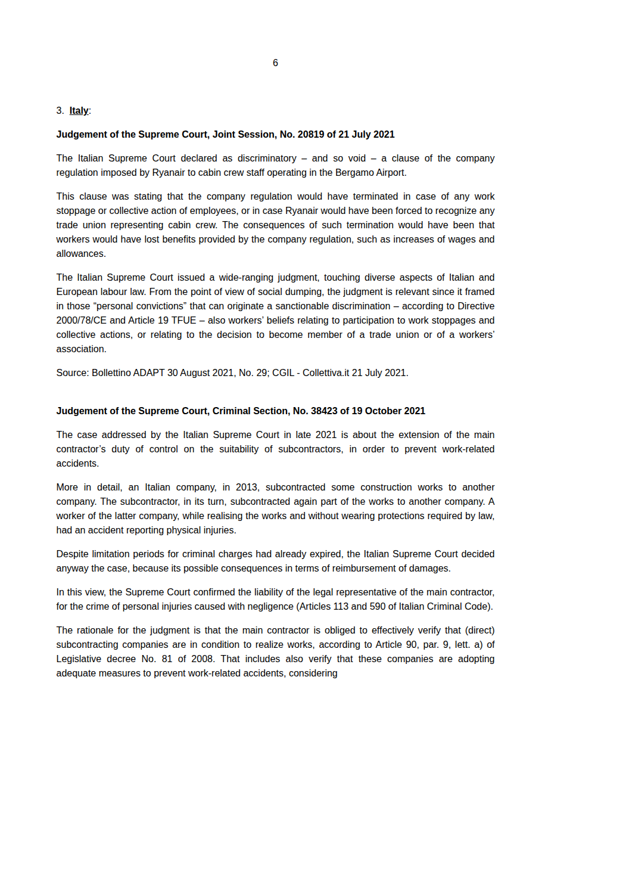6
3. Italy:
Judgement of the Supreme Court, Joint Session, No. 20819 of 21 July 2021
The Italian Supreme Court declared as discriminatory – and so void – a clause of the company regulation imposed by Ryanair to cabin crew staff operating in the Bergamo Airport.
This clause was stating that the company regulation would have terminated in case of any work stoppage or collective action of employees, or in case Ryanair would have been forced to recognize any trade union representing cabin crew. The consequences of such termination would have been that workers would have lost benefits provided by the company regulation, such as increases of wages and allowances.
The Italian Supreme Court issued a wide-ranging judgment, touching diverse aspects of Italian and European labour law. From the point of view of social dumping, the judgment is relevant since it framed in those “personal convictions” that can originate a sanctionable discrimination – according to Directive 2000/78/CE and Article 19 TFUE – also workers’ beliefs relating to participation to work stoppages and collective actions, or relating to the decision to become member of a trade union or of a workers’ association.
Source: Bollettino ADAPT 30 August 2021, No. 29; CGIL - Collettiva.it 21 July 2021.
Judgement of the Supreme Court, Criminal Section, No. 38423 of 19 October 2021
The case addressed by the Italian Supreme Court in late 2021 is about the extension of the main contractor’s duty of control on the suitability of subcontractors, in order to prevent work-related accidents.
More in detail, an Italian company, in 2013, subcontracted some construction works to another company. The subcontractor, in its turn, subcontracted again part of the works to another company. A worker of the latter company, while realising the works and without wearing protections required by law, had an accident reporting physical injuries.
Despite limitation periods for criminal charges had already expired, the Italian Supreme Court decided anyway the case, because its possible consequences in terms of reimbursement of damages.
In this view, the Supreme Court confirmed the liability of the legal representative of the main contractor, for the crime of personal injuries caused with negligence (Articles 113 and 590 of Italian Criminal Code).
The rationale for the judgment is that the main contractor is obliged to effectively verify that (direct) subcontracting companies are in condition to realize works, according to Article 90, par. 9, lett. a) of Legislative decree No. 81 of 2008. That includes also verify that these companies are adopting adequate measures to prevent work-related accidents, considering